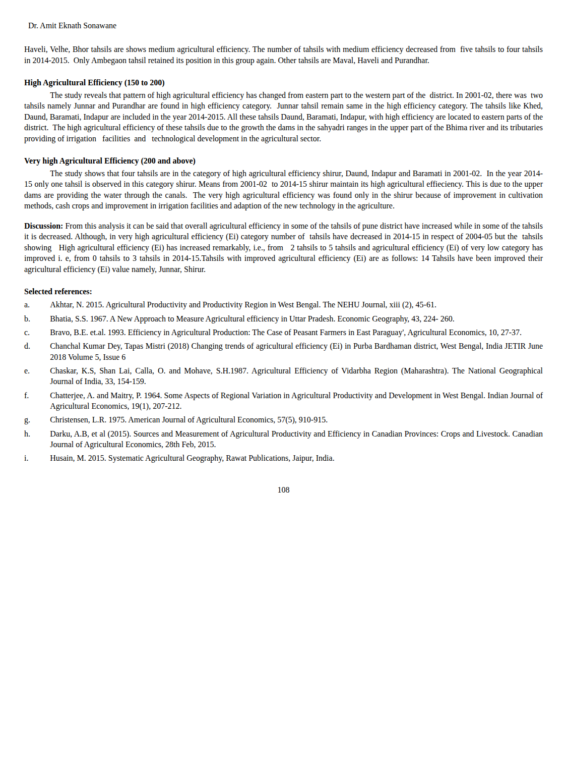Dr. Amit Eknath Sonawane
Haveli, Velhe, Bhor tahsils are shows medium agricultural efficiency. The number of tahsils with medium efficiency decreased from five tahsils to four tahsils in 2014-2015. Only Ambegaon tahsil retained its position in this group again. Other tahsils are Maval, Haveli and Purandhar.
High Agricultural Efficiency (150 to 200)
The study reveals that pattern of high agricultural efficiency has changed from eastern part to the western part of the district. In 2001-02, there was two tahsils namely Junnar and Purandhar are found in high efficiency category. Junnar tahsil remain same in the high efficiency category. The tahsils like Khed, Daund, Baramati, Indapur are included in the year 2014-2015. All these tahsils Daund, Baramati, Indapur, with high efficiency are located to eastern parts of the district. The high agricultural efficiency of these tahsils due to the growth the dams in the sahyadri ranges in the upper part of the Bhima river and its tributaries providing of irrigation facilities and technological development in the agricultural sector.
Very high Agricultural Efficiency (200 and above)
The study shows that four tahsils are in the category of high agricultural efficiency shirur, Daund, Indapur and Baramati in 2001-02. In the year 2014-15 only one tahsil is observed in this category shirur. Means from 2001-02 to 2014-15 shirur maintain its high agricultural effieciency. This is due to the upper dams are providing the water through the canals. The very high agricultural efficiency was found only in the shirur because of improvement in cultivation methods, cash crops and improvement in irrigation facilities and adaption of the new technology in the agriculture.
Discussion: From this analysis it can be said that overall agricultural efficiency in some of the tahsils of pune district have increased while in some of the tahsils it is decreased. Although, in very high agricultural efficiency (Ei) category number of tahsils have decreased in 2014-15 in respect of 2004-05 but the tahsils showing High agricultural efficiency (Ei) has increased remarkably, i.e., from 2 tahsils to 5 tahsils and agricultural efficiency (Ei) of very low category has improved i. e, from 0 tahsils to 3 tahsils in 2014-15.Tahsils with improved agricultural efficiency (Ei) are as follows: 14 Tahsils have been improved their agricultural efficiency (Ei) value namely, Junnar, Shirur.
Selected references:
| a. | Akhtar, N. 2015. Agricultural Productivity and Productivity Region in West Bengal. The NEHU Journal, xiii (2), 45-61. |
| b. | Bhatia, S.S. 1967. A New Approach to Measure Agricultural efficiency in Uttar Pradesh. Economic Geography, 43, 224- 260. |
| c. | Bravo, B.E. et.al. 1993. Efficiency in Agricultural Production: The Case of Peasant Farmers in East Paraguay', Agricultural Economics, 10, 27-37. |
| d. | Chanchal Kumar Dey, Tapas Mistri (2018) Changing trends of agricultural efficiency (Ei) in Purba Bardhaman district, West Bengal, India JETIR June 2018 Volume 5, Issue 6 |
| e. | Chaskar, K.S, Shan Lai, Calla, O. and Mohave, S.H.1987. Agricultural Efficiency of Vidarbha Region (Maharashtra). The National Geographical Journal of India, 33, 154-159. |
| f. | Chatterjee, A. and Maitry, P. 1964. Some Aspects of Regional Variation in Agricultural Productivity and Development in West Bengal. Indian Journal of Agricultural Economics, 19(1), 207-212. |
| g. | Christensen, L.R. 1975. American Journal of Agricultural Economics, 57(5), 910-915. |
| h. | Darku, A.B, et al (2015). Sources and Measurement of Agricultural Productivity and Efficiency in Canadian Provinces: Crops and Livestock. Canadian Journal of Agricultural Economics, 28th Feb, 2015. |
| i. | Husain, M. 2015. Systematic Agricultural Geography, Rawat Publications, Jaipur, India. |
108